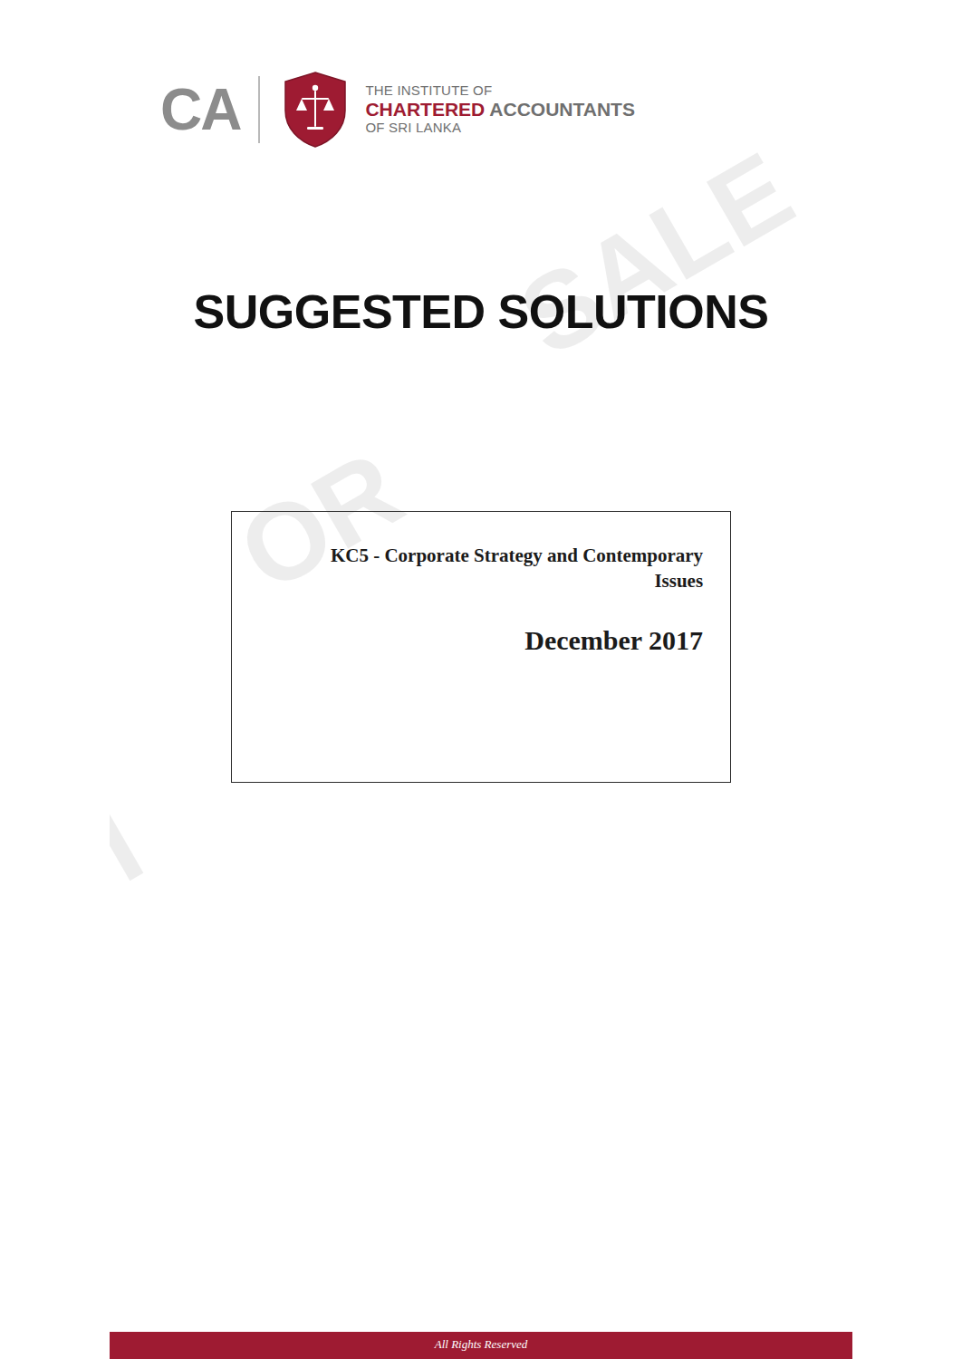SALE OR I
CA
The Institute of
Chartered Accountants
of Sri Lanka
SUGGESTED SOLUTIONS
KC5 - Corporate Strategy and Contemporary
Issues
December 2017
All Rights Reserved